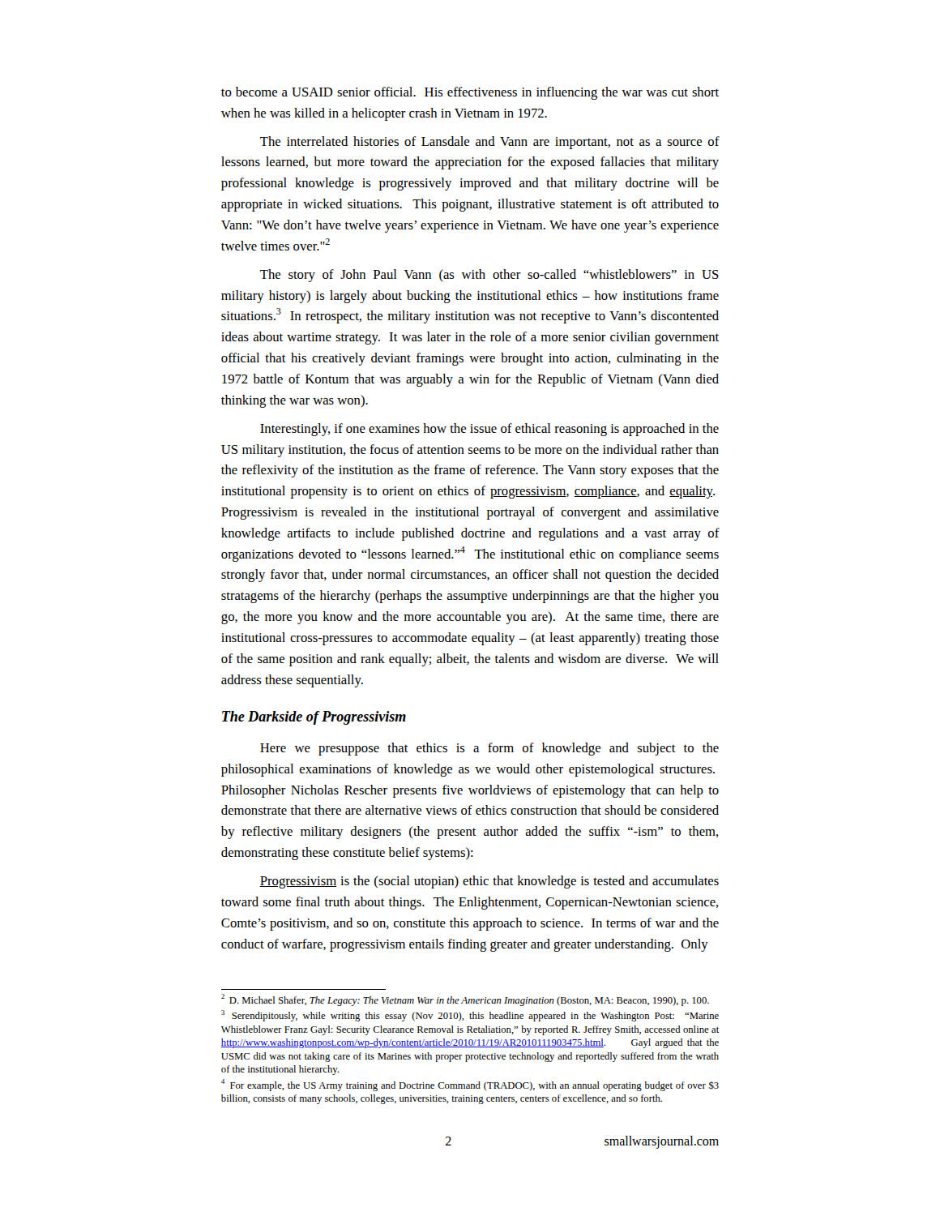to become a USAID senior official. His effectiveness in influencing the war was cut short when he was killed in a helicopter crash in Vietnam in 1972.
The interrelated histories of Lansdale and Vann are important, not as a source of lessons learned, but more toward the appreciation for the exposed fallacies that military professional knowledge is progressively improved and that military doctrine will be appropriate in wicked situations. This poignant, illustrative statement is oft attributed to Vann: "We don’t have twelve years’ experience in Vietnam. We have one year’s experience twelve times over."2
The story of John Paul Vann (as with other so-called “whistleblowers” in US military history) is largely about bucking the institutional ethics – how institutions frame situations.3 In retrospect, the military institution was not receptive to Vann’s discontented ideas about wartime strategy. It was later in the role of a more senior civilian government official that his creatively deviant framings were brought into action, culminating in the 1972 battle of Kontum that was arguably a win for the Republic of Vietnam (Vann died thinking the war was won).
Interestingly, if one examines how the issue of ethical reasoning is approached in the US military institution, the focus of attention seems to be more on the individual rather than the reflexivity of the institution as the frame of reference. The Vann story exposes that the institutional propensity is to orient on ethics of progressivism, compliance, and equality. Progressivism is revealed in the institutional portrayal of convergent and assimilative knowledge artifacts to include published doctrine and regulations and a vast array of organizations devoted to “lessons learned.”4 The institutional ethic on compliance seems strongly favor that, under normal circumstances, an officer shall not question the decided stratagems of the hierarchy (perhaps the assumptive underpinnings are that the higher you go, the more you know and the more accountable you are). At the same time, there are institutional cross-pressures to accommodate equality – (at least apparently) treating those of the same position and rank equally; albeit, the talents and wisdom are diverse. We will address these sequentially.
The Darkside of Progressivism
Here we presuppose that ethics is a form of knowledge and subject to the philosophical examinations of knowledge as we would other epistemological structures. Philosopher Nicholas Rescher presents five worldviews of epistemology that can help to demonstrate that there are alternative views of ethics construction that should be considered by reflective military designers (the present author added the suffix “-ism” to them, demonstrating these constitute belief systems):
Progressivism is the (social utopian) ethic that knowledge is tested and accumulates toward some final truth about things. The Enlightenment, Copernican-Newtonian science, Comte’s positivism, and so on, constitute this approach to science. In terms of war and the conduct of warfare, progressivism entails finding greater and greater understanding. Only
2 D. Michael Shafer, The Legacy: The Vietnam War in the American Imagination (Boston, MA: Beacon, 1990), p. 100.
3 Serendipitously, while writing this essay (Nov 2010), this headline appeared in the Washington Post: “Marine Whistleblower Franz Gayl: Security Clearance Removal is Retaliation,” by reported R. Jeffrey Smith, accessed online at http://www.washingtonpost.com/wp-dyn/content/article/2010/11/19/AR2010111903475.html. Gayl argued that the USMC did was not taking care of its Marines with proper protective technology and reportedly suffered from the wrath of the institutional hierarchy.
4 For example, the US Army training and Doctrine Command (TRADOC), with an annual operating budget of over $3 billion, consists of many schools, colleges, universities, training centers, centers of excellence, and so forth.
2
smallwarsjournal.com